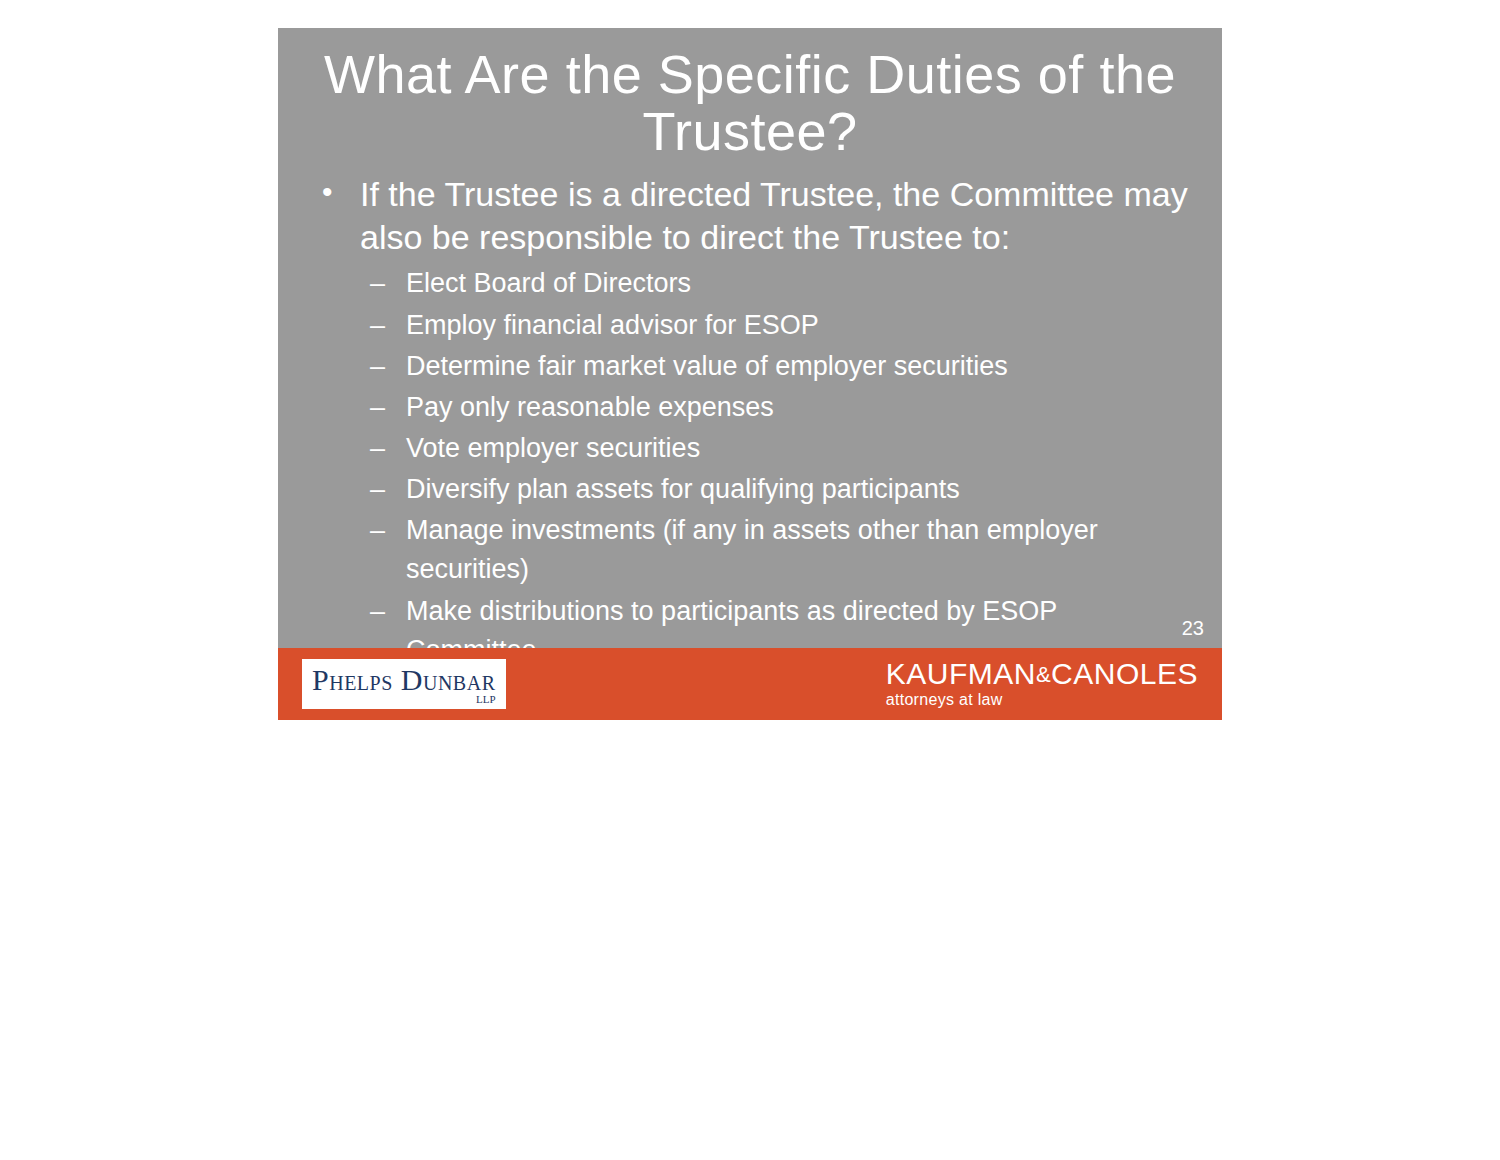What Are the Specific Duties of the Trustee?
If the Trustee is a directed Trustee, the Committee may also be responsible to direct the Trustee to:
Elect Board of Directors
Employ financial advisor for ESOP
Determine fair market value of employer securities
Pay only reasonable expenses
Vote employer securities
Diversify plan assets for qualifying participants
Manage investments (if any in assets other than employer securities)
Make distributions to participants as directed by ESOP Committee
23
PHELPS DUNBAR
LLP
KAUFMAN&CANOLES
attorneys at law